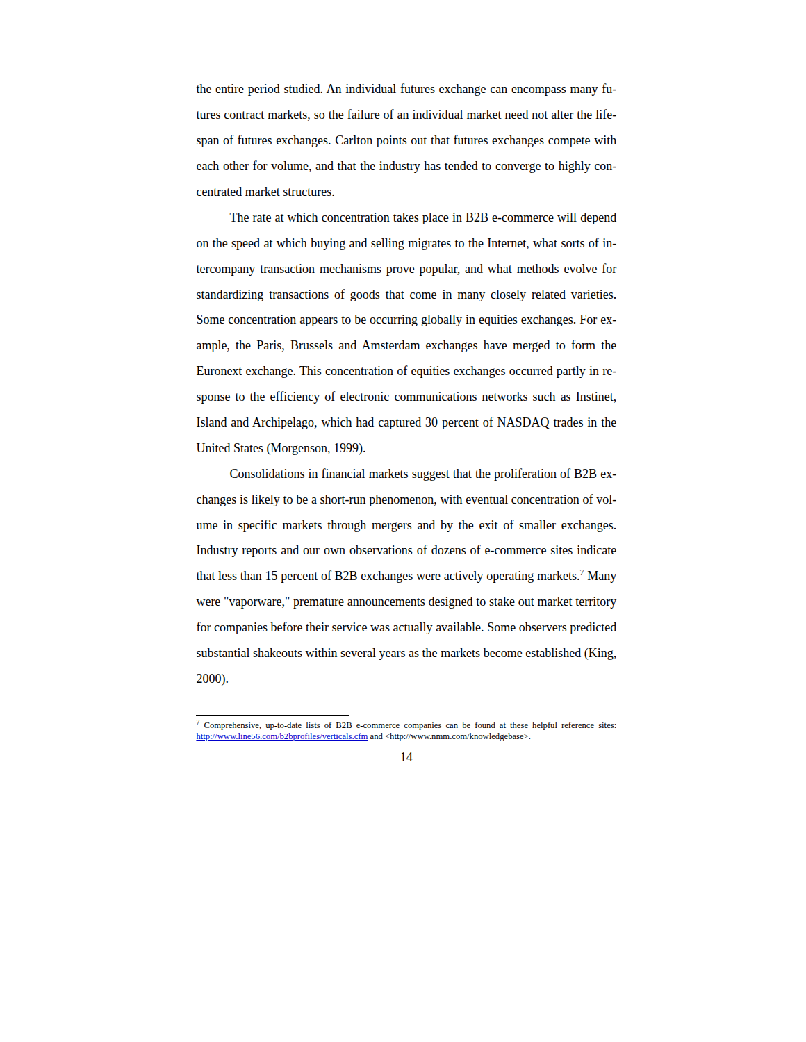the entire period studied. An individual futures exchange can encompass many futures contract markets, so the failure of an individual market need not alter the lifespan of futures exchanges. Carlton points out that futures exchanges compete with each other for volume, and that the industry has tended to converge to highly concentrated market structures.
The rate at which concentration takes place in B2B e-commerce will depend on the speed at which buying and selling migrates to the Internet, what sorts of intercompany transaction mechanisms prove popular, and what methods evolve for standardizing transactions of goods that come in many closely related varieties. Some concentration appears to be occurring globally in equities exchanges. For example, the Paris, Brussels and Amsterdam exchanges have merged to form the Euronext exchange. This concentration of equities exchanges occurred partly in response to the efficiency of electronic communications networks such as Instinet, Island and Archipelago, which had captured 30 percent of NASDAQ trades in the United States (Morgenson, 1999).
Consolidations in financial markets suggest that the proliferation of B2B exchanges is likely to be a short-run phenomenon, with eventual concentration of volume in specific markets through mergers and by the exit of smaller exchanges. Industry reports and our own observations of dozens of e-commerce sites indicate that less than 15 percent of B2B exchanges were actively operating markets.7 Many were "vaporware," premature announcements designed to stake out market territory for companies before their service was actually available. Some observers predicted substantial shakeouts within several years as the markets become established (King, 2000).
7 Comprehensive, up-to-date lists of B2B e-commerce companies can be found at these helpful reference sites: http://www.line56.com/b2bprofiles/verticals.cfm and <http://www.nmm.com/knowledgebase>.
14